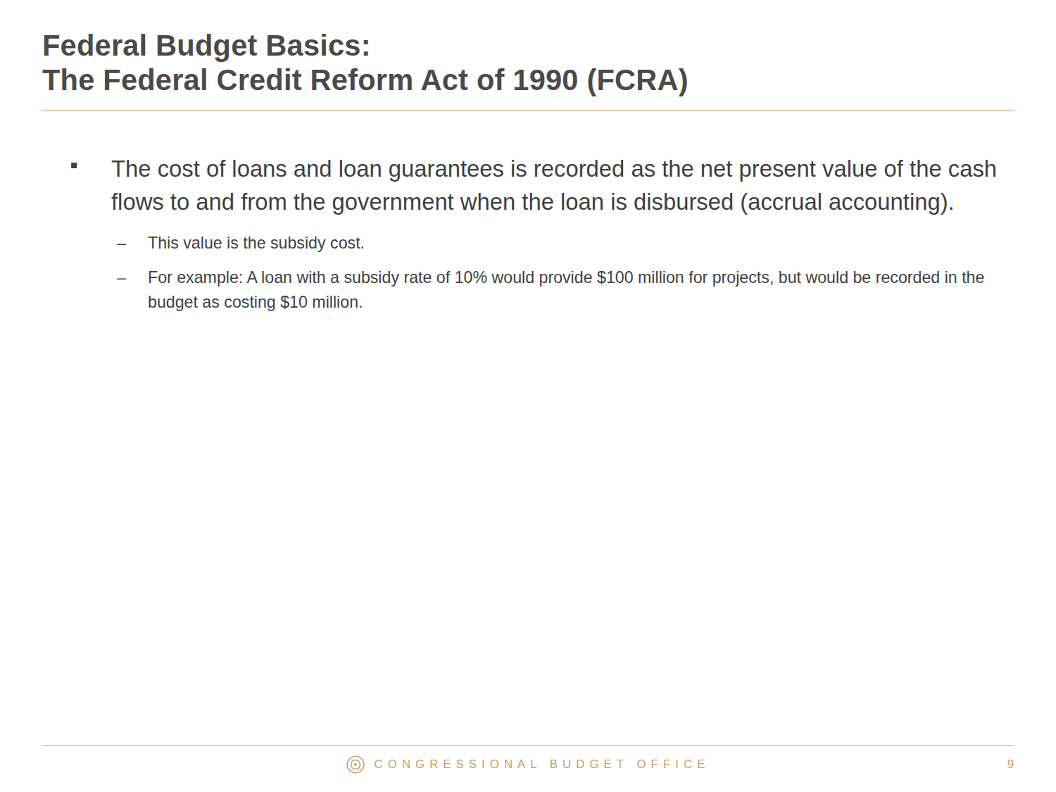Federal Budget Basics:
The Federal Credit Reform Act of 1990 (FCRA)
The cost of loans and loan guarantees is recorded as the net present value of the cash flows to and from the government when the loan is disbursed (accrual accounting).
This value is the subsidy cost.
For example: A loan with a subsidy rate of 10% would provide $100 million for projects, but would be recorded in the budget as costing $10 million.
Congressional Budget Office
9